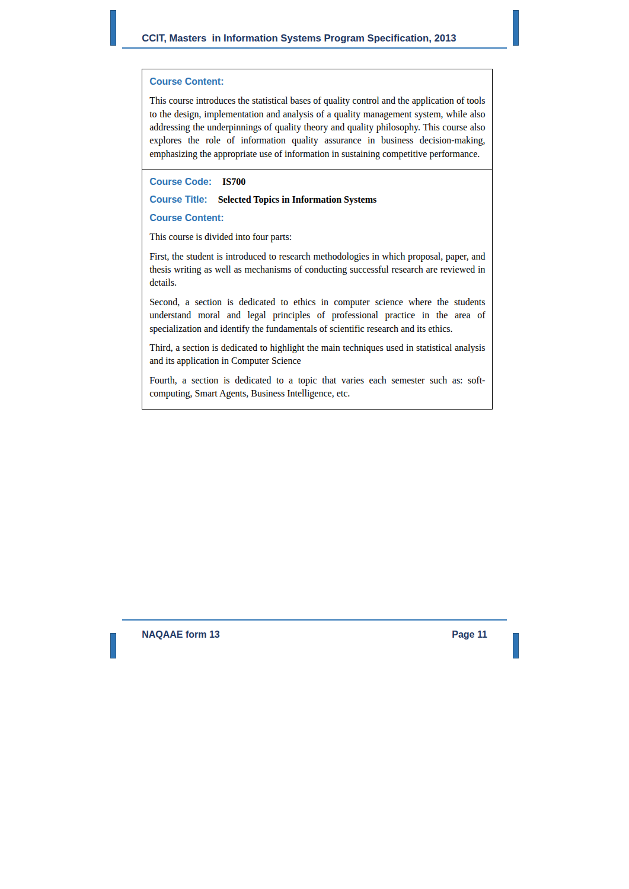CCIT, Masters in Information Systems Program Specification, 2013
| Course Content: This course introduces the statistical bases of quality control and the application of tools to the design, implementation and analysis of a quality management system, while also addressing the underpinnings of quality theory and quality philosophy. This course also explores the role of information quality assurance in business decision-making, emphasizing the appropriate use of information in sustaining competitive performance. |
| Course Code: IS700 Course Title: Selected Topics in Information Systems Course Content: This course is divided into four parts: First, the student is introduced to research methodologies in which proposal, paper, and thesis writing as well as mechanisms of conducting successful research are reviewed in details. Second, a section is dedicated to ethics in computer science where the students understand moral and legal principles of professional practice in the area of specialization and identify the fundamentals of scientific research and its ethics. Third, a section is dedicated to highlight the main techniques used in statistical analysis and its application in Computer Science Fourth, a section is dedicated to a topic that varies each semester such as: soft-computing, Smart Agents, Business Intelligence, etc. |
NAQAAE form 13 Page 11